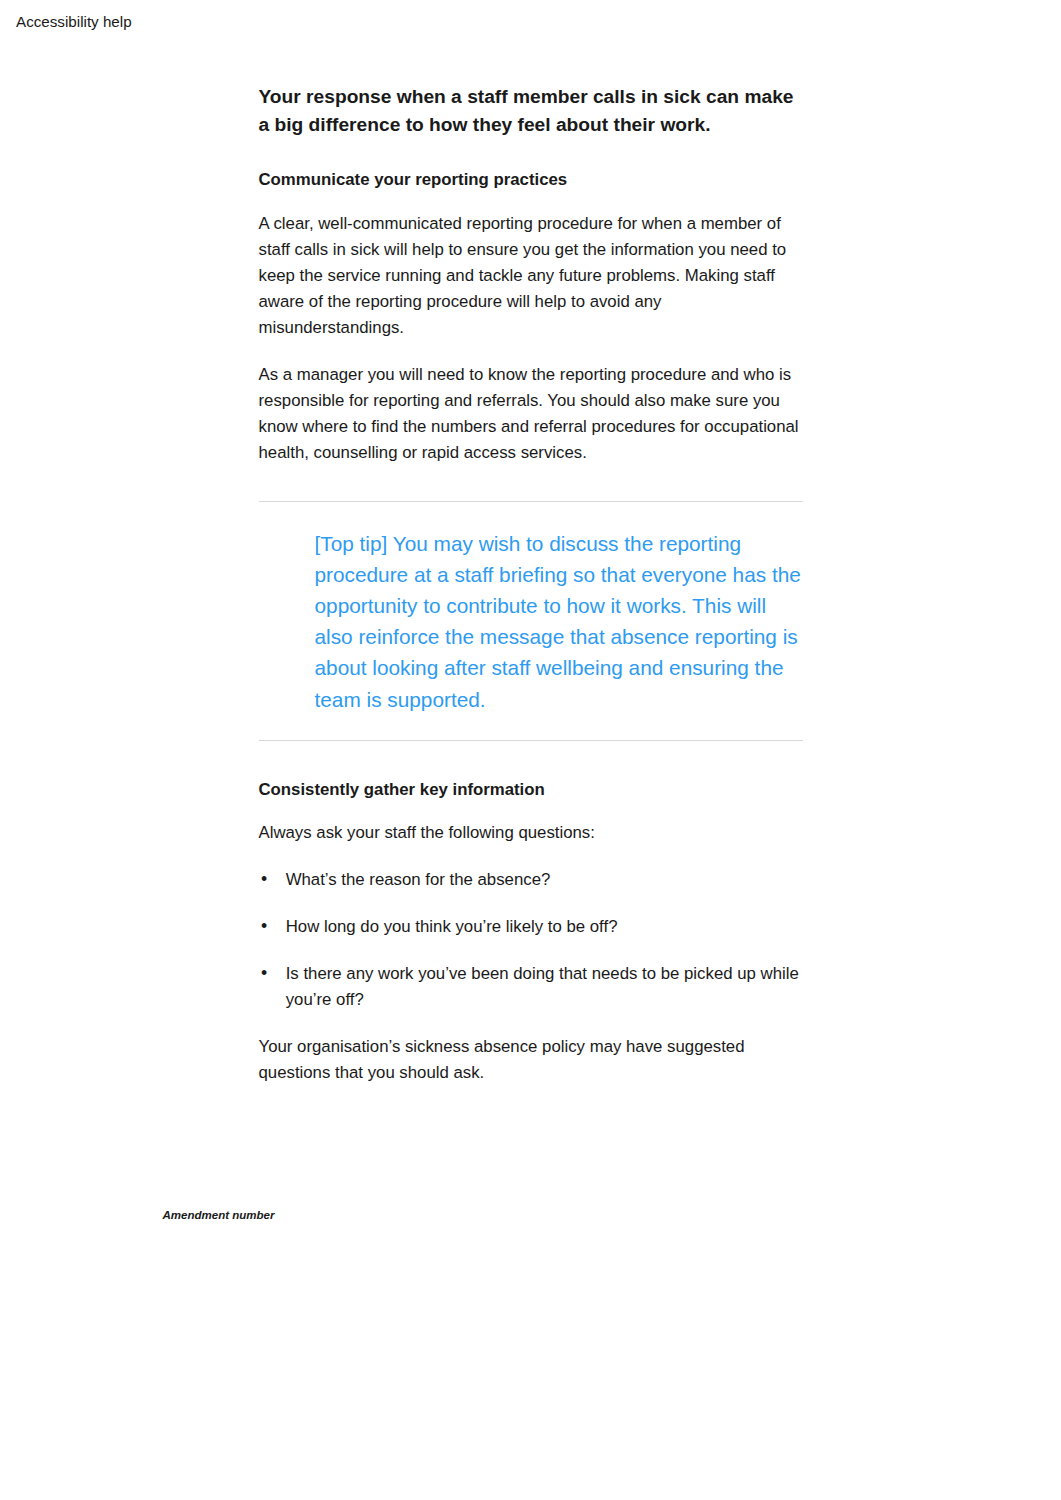Accessibility help
Your response when a staff member calls in sick can make a big difference to how they feel about their work.
Communicate your reporting practices
A clear, well-communicated reporting procedure for when a member of staff calls in sick will help to ensure you get the information you need to keep the service running and tackle any future problems. Making staff aware of the reporting procedure will help to avoid any misunderstandings.
As a manager you will need to know the reporting procedure and who is responsible for reporting and referrals. You should also make sure you know where to find the numbers and referral procedures for occupational health, counselling or rapid access services.
[Top tip] You may wish to discuss the reporting procedure at a staff briefing so that everyone has the opportunity to contribute to how it works. This will also reinforce the message that absence reporting is about looking after staff wellbeing and ensuring the team is supported.
Consistently gather key information
Always ask your staff the following questions:
What’s the reason for the absence?
How long do you think you’re likely to be off?
Is there any work you’ve been doing that needs to be picked up while you’re off?
Your organisation’s sickness absence policy may have suggested questions that you should ask.
Amendment number